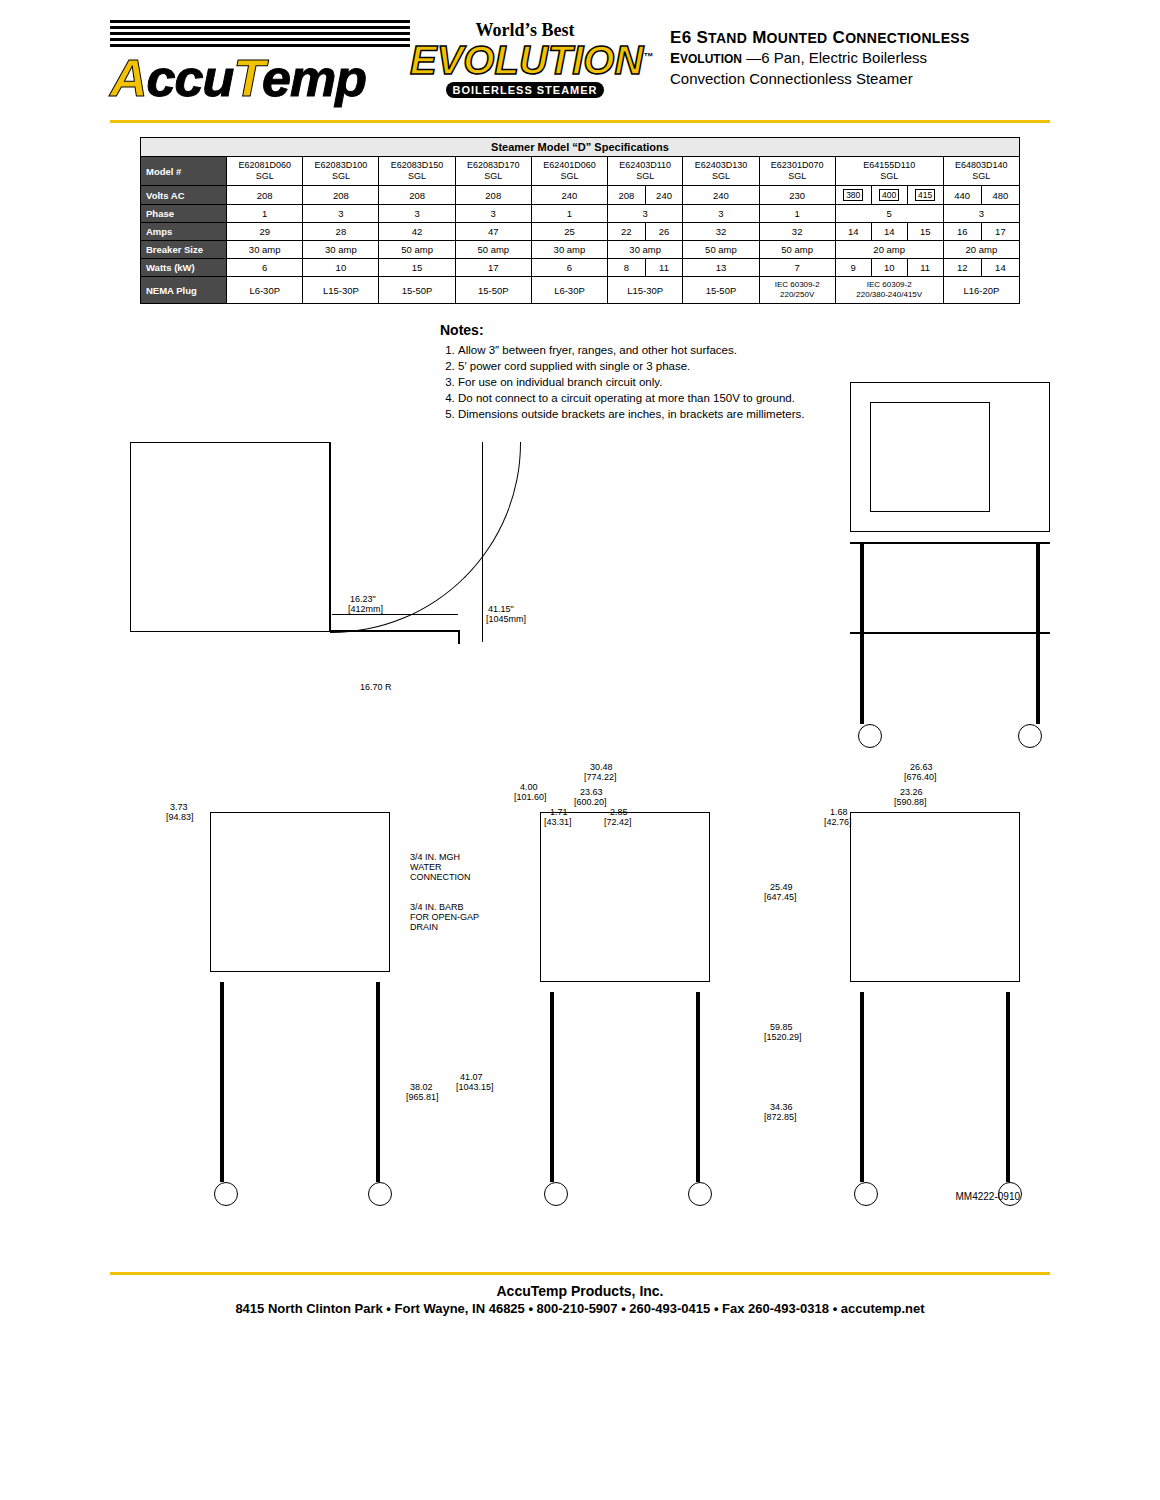AccuTemp
World’s Best
EVOLUTION™
BOILERLESS STEAMER
E6 STAND MOUNTED CONNECTIONLESS
EVOLUTION —6 Pan, Electric Boilerless
Convection Connectionless Steamer
Steamer Model “D” Specifications
| Model # | E62081D060 SGL | E62083D100 SGL | E62083D150 SGL | E62083D170 SGL | E62401D060 SGL | E62403D110 SGL | E62403D130 SGL | E62301D070 SGL | E64155D110 SGL | E64803D140 SGL |
| Volts AC | 208 | 208 | 208 | 208 | 240 | 208 | 240 | 240 | 230 | 380 | 400 | 415 | 440 | 480 |
| Phase | 1 | 3 | 3 | 3 | 1 | 3 | 3 | 1 | 5 | 3 |
| Amps | 29 | 28 | 42 | 47 | 25 | 22 | 26 | 32 | 32 | 14 | 14 | 15 | 16 | 17 |
| Breaker Size | 30 amp | 30 amp | 50 amp | 50 amp | 30 amp | 30 amp | 50 amp | 50 amp | 20 amp | 20 amp |
| Watts (kW) | 6 | 10 | 15 | 17 | 6 | 8 | 11 | 13 | 7 | 9 | 10 | 11 | 12 | 14 |
| NEMA Plug | L6-30P | L15-30P | 15-50P | 15-50P | L6-30P | L15-30P | 15-50P | IEC 60309-2 220/250V | IEC 60309-2 220/380-240/415V | L16-20P |
Notes:
Allow 3″ between fryer, ranges, and other hot surfaces.
5′ power cord supplied with single or 3 phase.
For use on individual branch circuit only.
Do not connect to a circuit operating at more than 150V to ground.
Dimensions outside brackets are inches, in brackets are millimeters.
16.23"
[412mm]
41.15"
[1045mm]
16.70 R
3/4 IN. MGH
WATER
CONNECTION
3/4 IN. BARB
FOR OPEN-GAP
DRAIN
3.73
[94.83]
38.02
[965.81]
41.07
[1043.15]
30.48
[774.22]
23.63
[600.20]
4.00
[101.60]
1.71
[43.31]
2.85
[72.42]
26.63
[676.40]
23.26
[590.88]
1.68
[42.76]
25.49
[647.45]
59.85
[1520.29]
34.36
[872.85]
MM4222-0910
AccuTemp Products, Inc.
8415 North Clinton Park • Fort Wayne, IN 46825 • 800-210-5907 • 260-493-0415 • Fax 260-493-0318 • accutemp.net